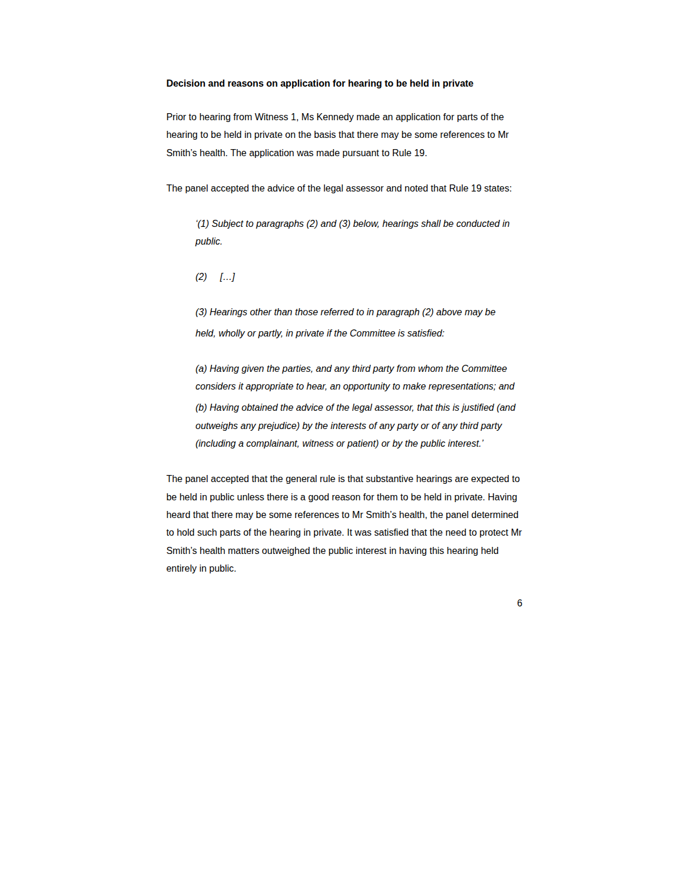Decision and reasons on application for hearing to be held in private
Prior to hearing from Witness 1, Ms Kennedy made an application for parts of the hearing to be held in private on the basis that there may be some references to Mr Smith’s health. The application was made pursuant to Rule 19.
The panel accepted the advice of the legal assessor and noted that Rule 19 states:
‘(1) Subject to paragraphs (2) and (3) below, hearings shall be conducted in public.
(2) […]
(3) Hearings other than those referred to in paragraph (2) above may be
held, wholly or partly, in private if the Committee is satisfied:
(a) Having given the parties, and any third party from whom the Committee considers it appropriate to hear, an opportunity to make representations; and
(b) Having obtained the advice of the legal assessor, that this is justified (and outweighs any prejudice) by the interests of any party or of any third party (including a complainant, witness or patient) or by the public interest.’
The panel accepted that the general rule is that substantive hearings are expected to be held in public unless there is a good reason for them to be held in private. Having heard that there may be some references to Mr Smith’s health, the panel determined to hold such parts of the hearing in private. It was satisfied that the need to protect Mr Smith’s health matters outweighed the public interest in having this hearing held entirely in public.
6